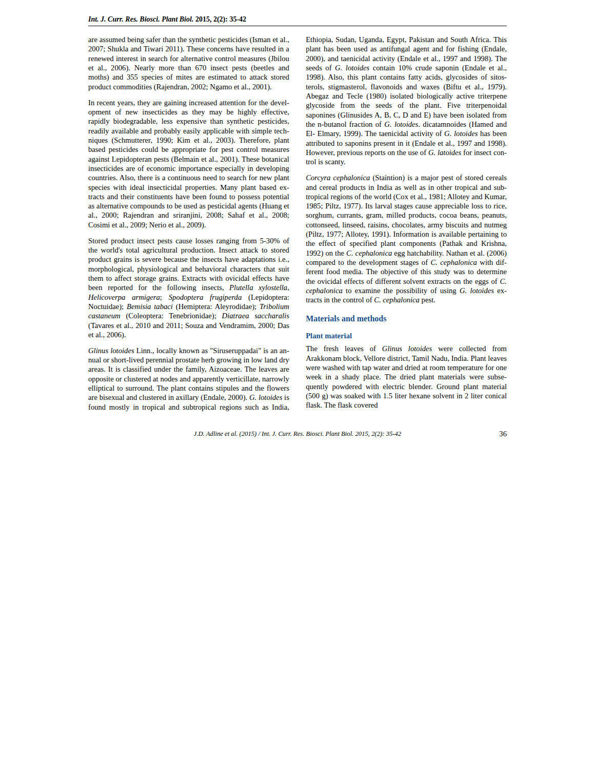Int. J. Curr. Res. Biosci. Plant Biol. 2015, 2(2): 35-42
are assumed being safer than the synthetic pesticides (Isman et al., 2007; Shukla and Tiwari 2011). These concerns have resulted in a renewed interest in search for alternative control measures (Jbilou et al., 2006). Nearly more than 670 insect pests (beetles and moths) and 355 species of mites are estimated to attack stored product commodities (Rajendran, 2002; Ngamo et al., 2001).
In recent years, they are gaining increased attention for the development of new insecticides as they may be highly effective, rapidly biodegradable, less expensive than synthetic pesticides, readily available and probably easily applicable with simple techniques (Schmutterer, 1990; Kim et al., 2003). Therefore, plant based pesticides could be appropriate for pest control measures against Lepidopteran pests (Belmain et al., 2001). These botanical insecticides are of economic importance especially in developing countries. Also, there is a continuous need to search for new plant species with ideal insecticidal properties. Many plant based extracts and their constituents have been found to possess potential as alternative compounds to be used as pesticidal agents (Huang et al., 2000; Rajendran and sriranjini, 2008; Sahaf et al., 2008; Cosimi et al., 2009; Nerio et al., 2009).
Stored product insect pests cause losses ranging from 5-30% of the world's total agricultural production. Insect attack to stored product grains is severe because the insects have adaptations i.e., morphological, physiological and behavioral characters that suit them to affect storage grains. Extracts with ovicidal effects have been reported for the following insects, Plutella xylostella, Helicoverpa armigera; Spodoptera frugiperda (Lepidoptera: Noctuidae); Bemisia tabaci (Hemiptera: Aleyrodidae); Tribolium castaneum (Coleoptera: Tenebrionidae); Diatraea saccharalis (Tavares et al., 2010 and 2011; Souza and Vendramim, 2000; Das et al., 2006).
Glinus lotoides Linn., locally known as "Siruseruppadai" is an annual or short-lived perennial prostate herb growing in low land dry areas. It is classified under the family, Aizoaceae. The leaves are opposite or clustered at nodes and apparently verticillate, narrowly elliptical to surround. The plant contains stipules and the flowers are bisexual and clustered in axillary (Endale, 2000). G. lotoides is found mostly in tropical and subtropical regions such as India, Ethiopia, Sudan, Uganda, Egypt, Pakistan and South Africa. This plant has been used as antifungal agent and for fishing (Endale, 2000), and taenicidal activity (Endale et al., 1997 and 1998). The seeds of G. lotoides contain 10% crude saponin (Endale et al., 1998). Also, this plant contains fatty acids, glycosides of sitosterols, stigmasterol, flavonoids and waxes (Biftu et al., 1979). Abegaz and Tecle (1980) isolated biologically active triterpene glycoside from the seeds of the plant. Five triterpenoidal saponines (Glinusides A, B, C, D and E) have been isolated from the n-butanol fraction of G. lotoides. dicatamnoides (Hamed and El- Elmary, 1999). The taenicidal activity of G. lotoides has been attributed to saponins present in it (Endale et al., 1997 and 1998). However, previous reports on the use of G. latoides for insect control is scanty.
Corcyra cephalonica (Staintion) is a major pest of stored cereals and cereal products in India as well as in other tropical and subtropical regions of the world (Cox et al., 1981; Allotey and Kumar, 1985; Piltz, 1977). Its larval stages cause appreciable loss to rice, sorghum, currants, gram, milled products, cocoa beans, peanuts, cottonseed, linseed, raisins, chocolates, army biscuits and nutmeg (Piltz, 1977; Allotey, 1991). Information is available pertaining to the effect of specified plant components (Pathak and Krishna, 1992) on the C. cephalonica egg hatchability. Nathan et al. (2006) compared to the development stages of C. cephalonica with different food media. The objective of this study was to determine the ovicidal effects of different solvent extracts on the eggs of C. cephalonica to examine the possibility of using G. lotoides extracts in the control of C. cephalonica pest.
Materials and methods
Plant material
The fresh leaves of Glinus lotoides were collected from Arakkonam block, Vellore district, Tamil Nadu, India. Plant leaves were washed with tap water and dried at room temperature for one week in a shady place. The dried plant materials were subsequently powdered with electric blender. Ground plant material (500 g) was soaked with 1.5 liter hexane solvent in 2 liter conical flask. The flask covered
J.D. Adline et al. (2015) / Int. J. Curr. Res. Biosci. Plant Biol. 2015, 2(2): 35-42 36